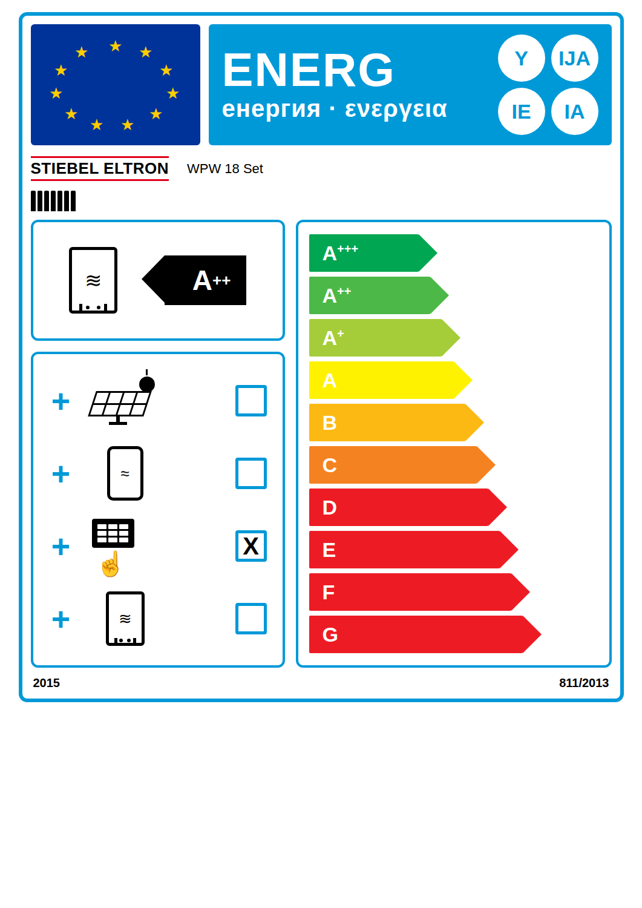★ ★ ★ ★ ★ ★ ★ ★ ★ ★ ★ ★
ENERG
енергия · ενεργεια
Y
IJA
IE
IA
STIEBEL ELTRON
WPW 18 Set
≋
A++
+
+
≈
+
☝
X
+
≋
A+++
A++
A+
A
B
C
D
E
F
G
2015
811/2013